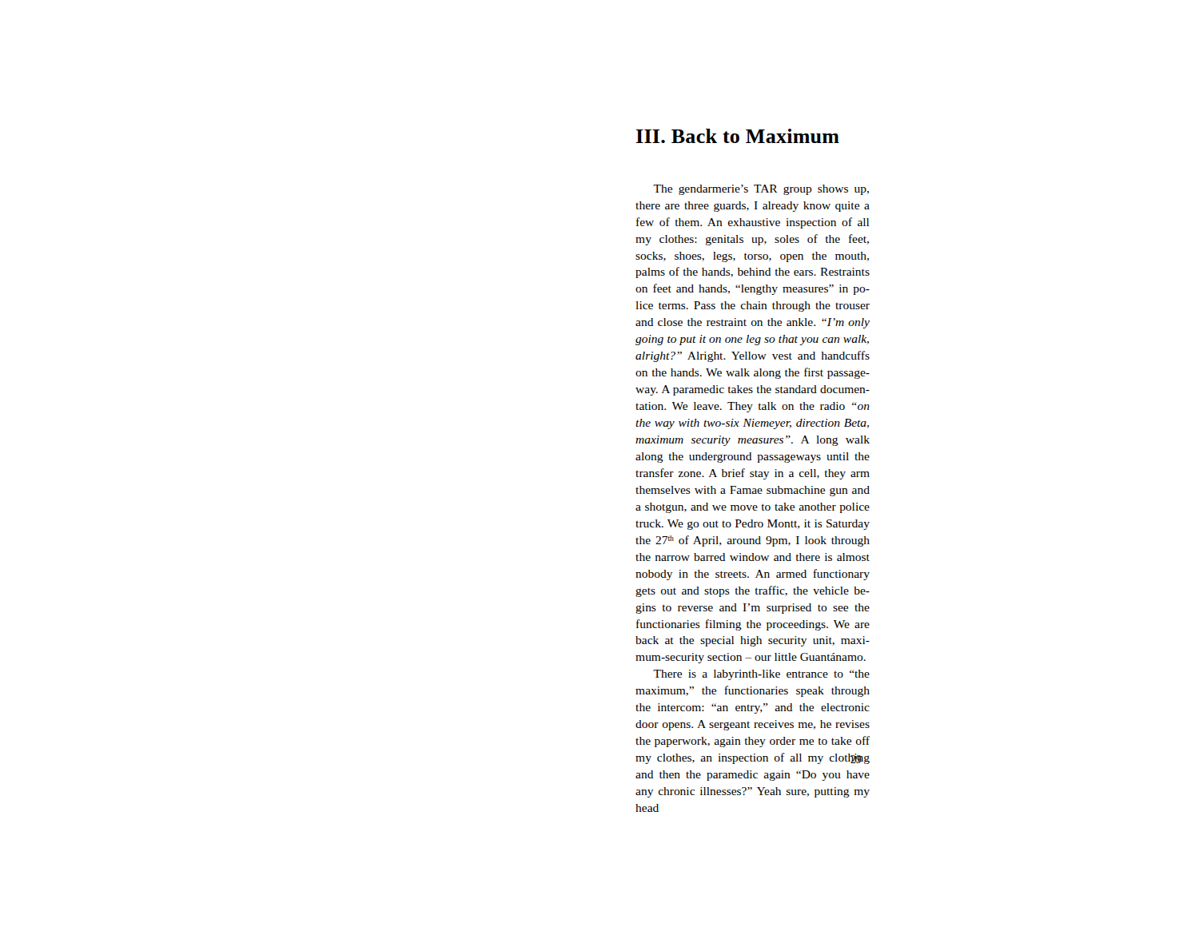III. Back to Maximum
The gendarmerie’s TAR group shows up, there are three guards, I already know quite a few of them. An exhaustive inspection of all my clothes: genitals up, soles of the feet, socks, shoes, legs, torso, open the mouth, palms of the hands, behind the ears. Restraints on feet and hands, “lengthy measures” in police terms. Pass the chain through the trouser and close the restraint on the ankle. “I’m only going to put it on one leg so that you can walk, alright?” Alright. Yellow vest and handcuffs on the hands. We walk along the first passageway. A paramedic takes the standard documentation. We leave. They talk on the radio “on the way with two-six Niemeyer, direction Beta, maximum security measures”. A long walk along the underground passageways until the transfer zone. A brief stay in a cell, they arm themselves with a Famae submachine gun and a shotgun, and we move to take another police truck. We go out to Pedro Montt, it is Saturday the 27th of April, around 9pm, I look through the narrow barred window and there is almost nobody in the streets. An armed functionary gets out and stops the traffic, the vehicle begins to reverse and I’m surprised to see the functionaries filming the proceedings. We are back at the special high security unit, maximum-security section – our little Guantánamo.
There is a labyrinth-like entrance to “the maximum,” the functionaries speak through the intercom: “an entry,” and the electronic door opens. A sergeant receives me, he revises the paperwork, again they order me to take off my clothes, an inspection of all my clothing and then the paramedic again “Do you have any chronic illnesses?” Yeah sure, putting my head
29